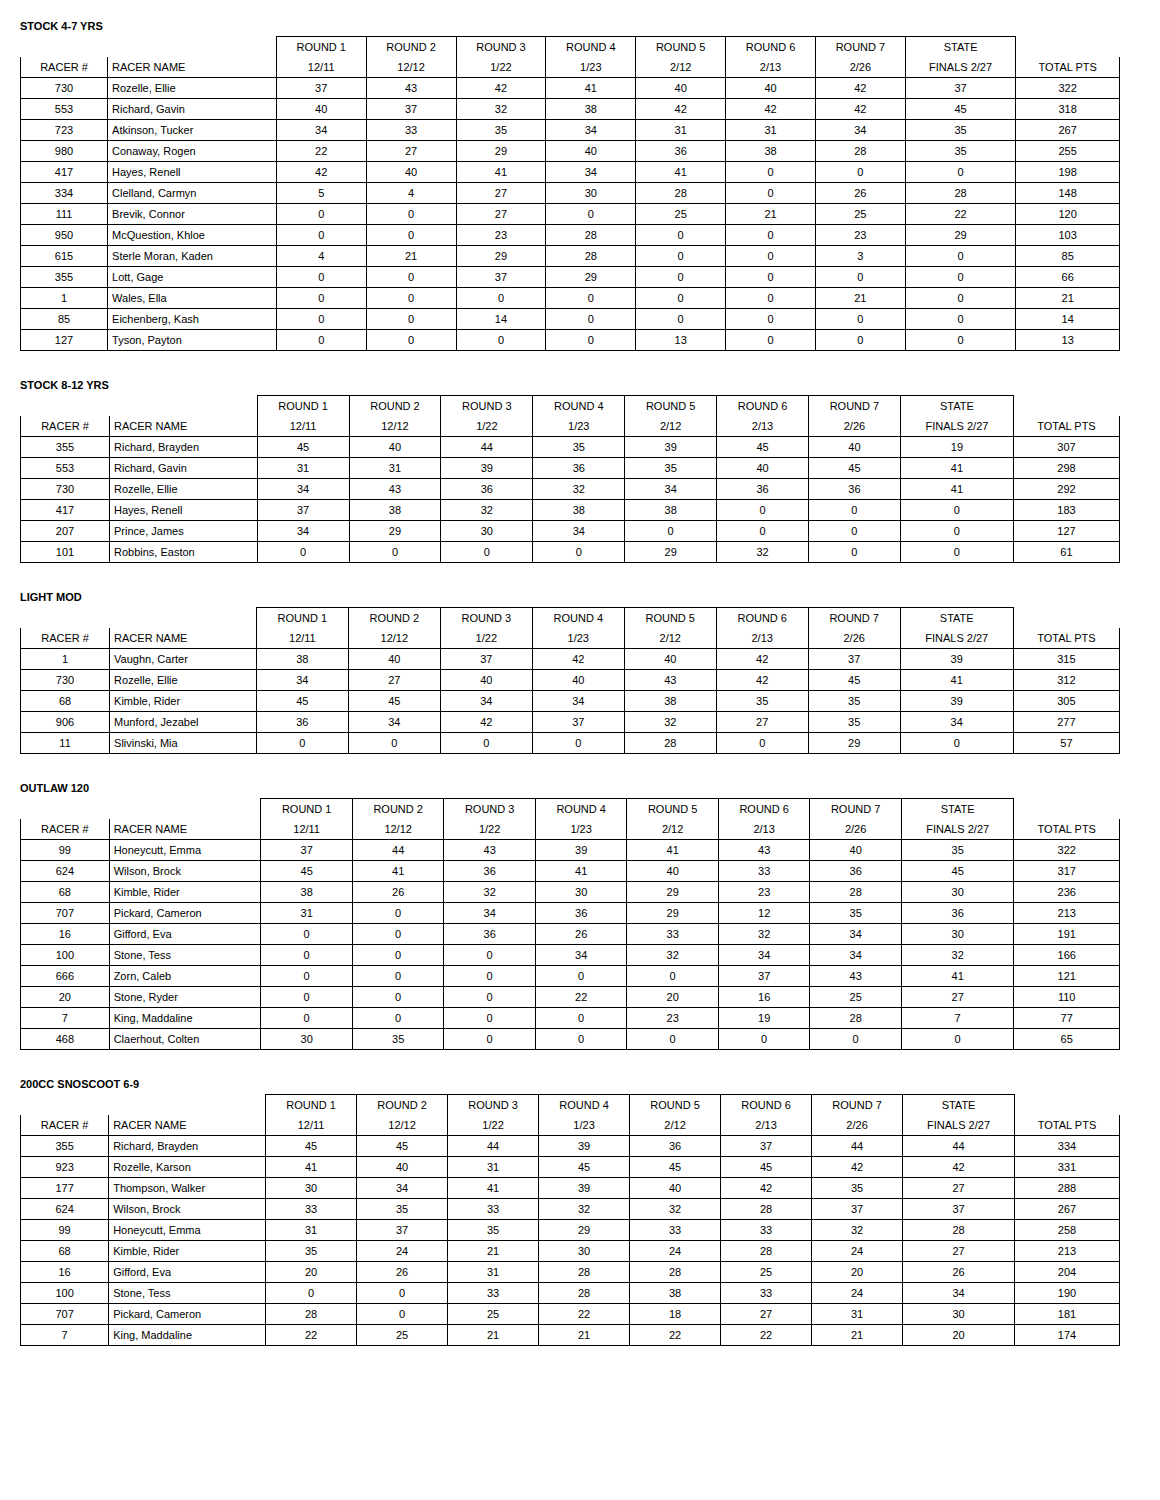STOCK 4-7 YRS
| | | ROUND 1 | ROUND 2 | ROUND 3 | ROUND 4 | ROUND 5 | ROUND 6 | ROUND 7 | STATE | |
| RACER # | RACER NAME | 12/11 | 12/12 | 1/22 | 1/23 | 2/12 | 2/13 | 2/26 | FINALS 2/27 | TOTAL PTS |
| 730 | Rozelle, Ellie | 37 | 43 | 42 | 41 | 40 | 40 | 42 | 37 | 322 |
| 553 | Richard, Gavin | 40 | 37 | 32 | 38 | 42 | 42 | 42 | 45 | 318 |
| 723 | Atkinson, Tucker | 34 | 33 | 35 | 34 | 31 | 31 | 34 | 35 | 267 |
| 980 | Conaway, Rogen | 22 | 27 | 29 | 40 | 36 | 38 | 28 | 35 | 255 |
| 417 | Hayes, Renell | 42 | 40 | 41 | 34 | 41 | 0 | 0 | 0 | 198 |
| 334 | Clelland, Carmyn | 5 | 4 | 27 | 30 | 28 | 0 | 26 | 28 | 148 |
| 111 | Brevik, Connor | 0 | 0 | 27 | 0 | 25 | 21 | 25 | 22 | 120 |
| 950 | McQuestion, Khloe | 0 | 0 | 23 | 28 | 0 | 0 | 23 | 29 | 103 |
| 615 | Sterle Moran, Kaden | 4 | 21 | 29 | 28 | 0 | 0 | 3 | 0 | 85 |
| 355 | Lott, Gage | 0 | 0 | 37 | 29 | 0 | 0 | 0 | 0 | 66 |
| 1 | Wales, Ella | 0 | 0 | 0 | 0 | 0 | 0 | 21 | 0 | 21 |
| 85 | Eichenberg, Kash | 0 | 0 | 14 | 0 | 0 | 0 | 0 | 0 | 14 |
| 127 | Tyson, Payton | 0 | 0 | 0 | 0 | 13 | 0 | 0 | 0 | 13 |
STOCK 8-12 YRS
| | | ROUND 1 | ROUND 2 | ROUND 3 | ROUND 4 | ROUND 5 | ROUND 6 | ROUND 7 | STATE | |
| RACER # | RACER NAME | 12/11 | 12/12 | 1/22 | 1/23 | 2/12 | 2/13 | 2/26 | FINALS 2/27 | TOTAL PTS |
| 355 | Richard, Brayden | 45 | 40 | 44 | 35 | 39 | 45 | 40 | 19 | 307 |
| 553 | Richard, Gavin | 31 | 31 | 39 | 36 | 35 | 40 | 45 | 41 | 298 |
| 730 | Rozelle, Ellie | 34 | 43 | 36 | 32 | 34 | 36 | 36 | 41 | 292 |
| 417 | Hayes, Renell | 37 | 38 | 32 | 38 | 38 | 0 | 0 | 0 | 183 |
| 207 | Prince, James | 34 | 29 | 30 | 34 | 0 | 0 | 0 | 0 | 127 |
| 101 | Robbins, Easton | 0 | 0 | 0 | 0 | 29 | 32 | 0 | 0 | 61 |
LIGHT MOD
| | | ROUND 1 | ROUND 2 | ROUND 3 | ROUND 4 | ROUND 5 | ROUND 6 | ROUND 7 | STATE | |
| RACER # | RACER NAME | 12/11 | 12/12 | 1/22 | 1/23 | 2/12 | 2/13 | 2/26 | FINALS 2/27 | TOTAL PTS |
| 1 | Vaughn, Carter | 38 | 40 | 37 | 42 | 40 | 42 | 37 | 39 | 315 |
| 730 | Rozelle, Ellie | 34 | 27 | 40 | 40 | 43 | 42 | 45 | 41 | 312 |
| 68 | Kimble, Rider | 45 | 45 | 34 | 34 | 38 | 35 | 35 | 39 | 305 |
| 906 | Munford, Jezabel | 36 | 34 | 42 | 37 | 32 | 27 | 35 | 34 | 277 |
| 11 | Slivinski, Mia | 0 | 0 | 0 | 0 | 28 | 0 | 29 | 0 | 57 |
OUTLAW 120
| | | ROUND 1 | ROUND 2 | ROUND 3 | ROUND 4 | ROUND 5 | ROUND 6 | ROUND 7 | STATE | |
| RACER # | RACER NAME | 12/11 | 12/12 | 1/22 | 1/23 | 2/12 | 2/13 | 2/26 | FINALS 2/27 | TOTAL PTS |
| 99 | Honeycutt, Emma | 37 | 44 | 43 | 39 | 41 | 43 | 40 | 35 | 322 |
| 624 | Wilson, Brock | 45 | 41 | 36 | 41 | 40 | 33 | 36 | 45 | 317 |
| 68 | Kimble, Rider | 38 | 26 | 32 | 30 | 29 | 23 | 28 | 30 | 236 |
| 707 | Pickard, Cameron | 31 | 0 | 34 | 36 | 29 | 12 | 35 | 36 | 213 |
| 16 | Gifford, Eva | 0 | 0 | 36 | 26 | 33 | 32 | 34 | 30 | 191 |
| 100 | Stone, Tess | 0 | 0 | 0 | 34 | 32 | 34 | 34 | 32 | 166 |
| 666 | Zorn, Caleb | 0 | 0 | 0 | 0 | 0 | 37 | 43 | 41 | 121 |
| 20 | Stone, Ryder | 0 | 0 | 0 | 22 | 20 | 16 | 25 | 27 | 110 |
| 7 | King, Maddaline | 0 | 0 | 0 | 0 | 23 | 19 | 28 | 7 | 77 |
| 468 | Claerhout, Colten | 30 | 35 | 0 | 0 | 0 | 0 | 0 | 0 | 65 |
200CC SNOSCOOT 6-9
| | | ROUND 1 | ROUND 2 | ROUND 3 | ROUND 4 | ROUND 5 | ROUND 6 | ROUND 7 | STATE | |
| RACER # | RACER NAME | 12/11 | 12/12 | 1/22 | 1/23 | 2/12 | 2/13 | 2/26 | FINALS 2/27 | TOTAL PTS |
| 355 | Richard, Brayden | 45 | 45 | 44 | 39 | 36 | 37 | 44 | 44 | 334 |
| 923 | Rozelle, Karson | 41 | 40 | 31 | 45 | 45 | 45 | 42 | 42 | 331 |
| 177 | Thompson, Walker | 30 | 34 | 41 | 39 | 40 | 42 | 35 | 27 | 288 |
| 624 | Wilson, Brock | 33 | 35 | 33 | 32 | 32 | 28 | 37 | 37 | 267 |
| 99 | Honeycutt, Emma | 31 | 37 | 35 | 29 | 33 | 33 | 32 | 28 | 258 |
| 68 | Kimble, Rider | 35 | 24 | 21 | 30 | 24 | 28 | 24 | 27 | 213 |
| 16 | Gifford, Eva | 20 | 26 | 31 | 28 | 28 | 25 | 20 | 26 | 204 |
| 100 | Stone, Tess | 0 | 0 | 33 | 28 | 38 | 33 | 24 | 34 | 190 |
| 707 | Pickard, Cameron | 28 | 0 | 25 | 22 | 18 | 27 | 31 | 30 | 181 |
| 7 | King, Maddaline | 22 | 25 | 21 | 21 | 22 | 22 | 21 | 20 | 174 |